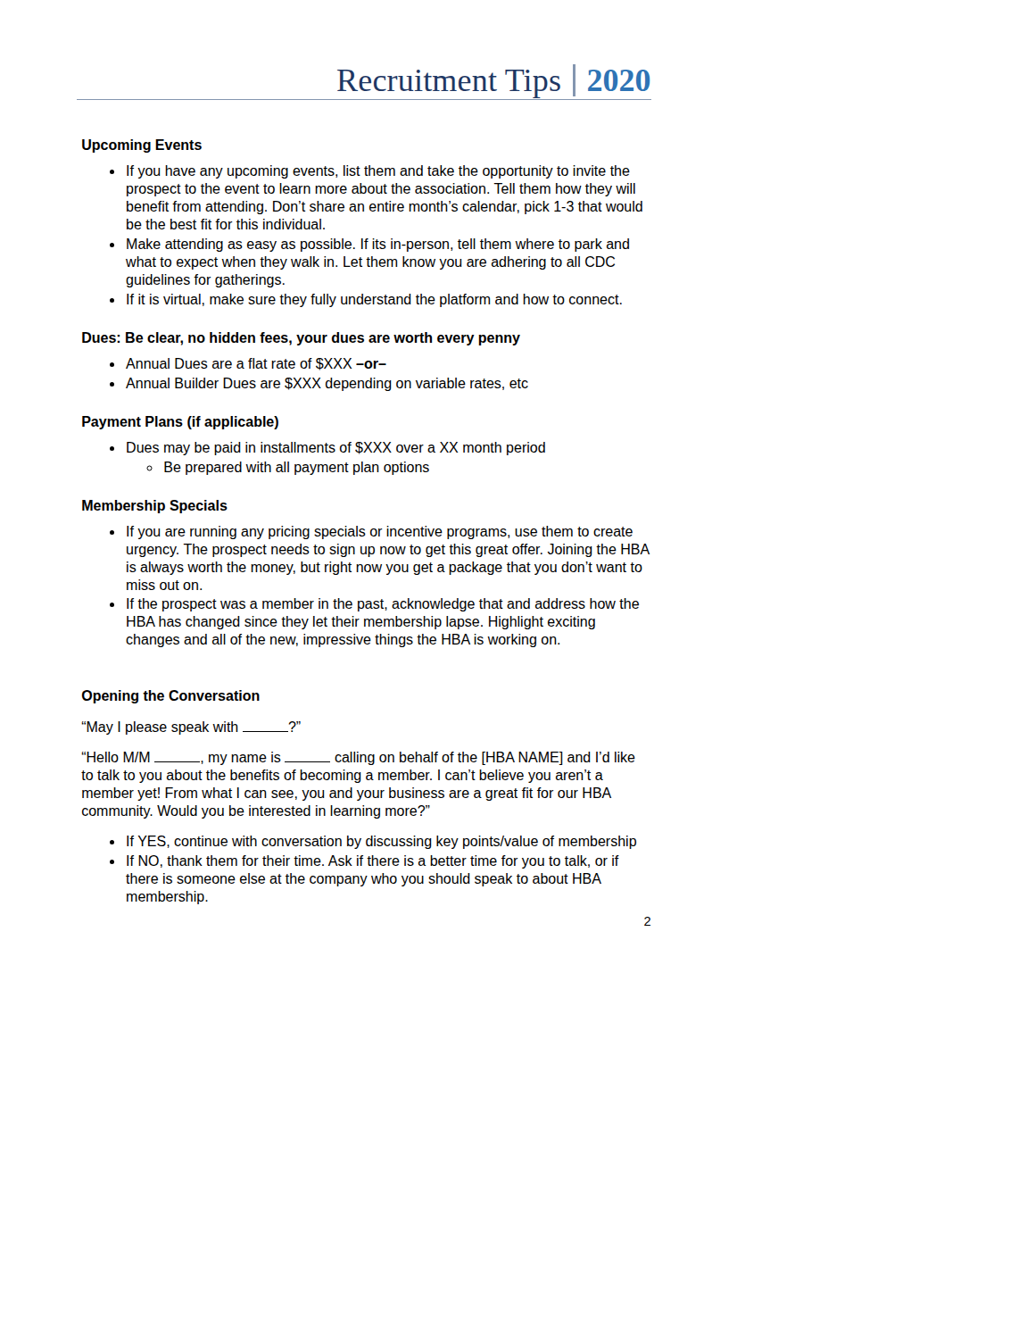Recruitment Tips 2020
Upcoming Events
If you have any upcoming events, list them and take the opportunity to invite the prospect to the event to learn more about the association. Tell them how they will benefit from attending. Don’t share an entire month’s calendar, pick 1-3 that would be the best fit for this individual.
Make attending as easy as possible. If its in-person, tell them where to park and what to expect when they walk in. Let them know you are adhering to all CDC guidelines for gatherings.
If it is virtual, make sure they fully understand the platform and how to connect.
Dues: Be clear, no hidden fees, your dues are worth every penny
Annual Dues are a flat rate of $XXX –or–
Annual Builder Dues are $XXX depending on variable rates, etc
Payment Plans (if applicable)
Dues may be paid in installments of $XXX over a XX month period
Be prepared with all payment plan options
Membership Specials
If you are running any pricing specials or incentive programs, use them to create urgency. The prospect needs to sign up now to get this great offer. Joining the HBA is always worth the money, but right now you get a package that you don’t want to miss out on.
If the prospect was a member in the past, acknowledge that and address how the HBA has changed since they let their membership lapse. Highlight exciting changes and all of the new, impressive things the HBA is working on.
Opening the Conversation
“May I please speak with ?”
“Hello M/M , my name is calling on behalf of the [HBA NAME] and I’d like to talk to you about the benefits of becoming a member. I can’t believe you aren’t a member yet! From what I can see, you and your business are a great fit for our HBA community. Would you be interested in learning more?”
If YES, continue with conversation by discussing key points/value of membership
If NO, thank them for their time. Ask if there is a better time for you to talk, or if there is someone else at the company who you should speak to about HBA membership.
2